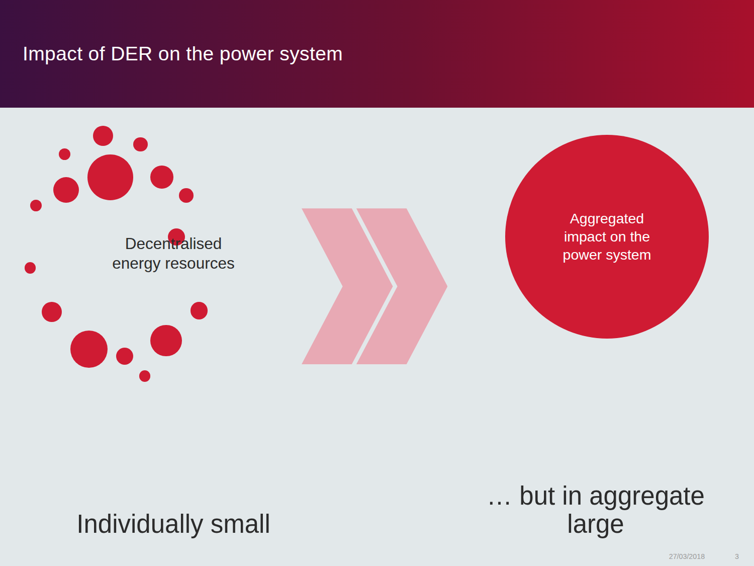Impact of DER on the power system
Decentralised
energy resources
Aggregated impact on the power system
Individually small
… but in aggregate large
27/03/2018 3